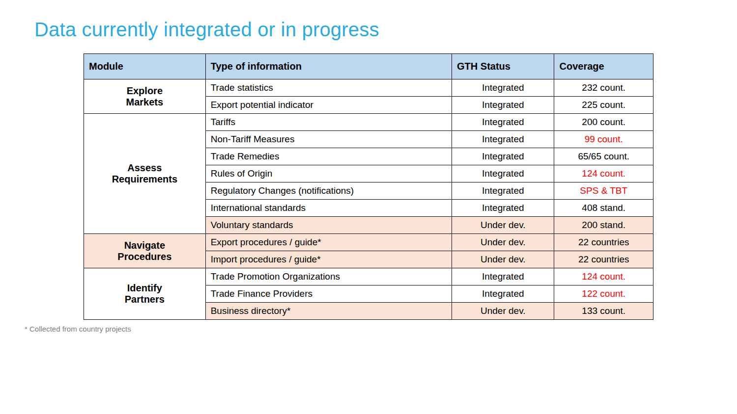Data currently integrated or in progress
| Module | Type of information | GTH Status | Coverage |
| --- | --- | --- | --- |
| Explore Markets | Trade statistics | Integrated | 232 count. |
| Export potential indicator | Integrated | 225 count. |
| Assess Requirements | Tariffs | Integrated | 200 count. |
| Non-Tariff Measures | Integrated | 99 count. |
| Trade Remedies | Integrated | 65/65 count. |
| Rules of Origin | Integrated | 124 count. |
| Regulatory Changes (notifications) | Integrated | SPS & TBT |
| International standards | Integrated | 408 stand. |
| Voluntary standards | Under dev. | 200 stand. |
| Navigate Procedures | Export procedures / guide* | Under dev. | 22 countries |
| Import procedures / guide* | Under dev. | 22 countries |
| Identify Partners | Trade Promotion Organizations | Integrated | 124 count. |
| Trade Finance Providers | Integrated | 122 count. |
| Business directory* | Under dev. | 133 count. |
* Collected from country projects